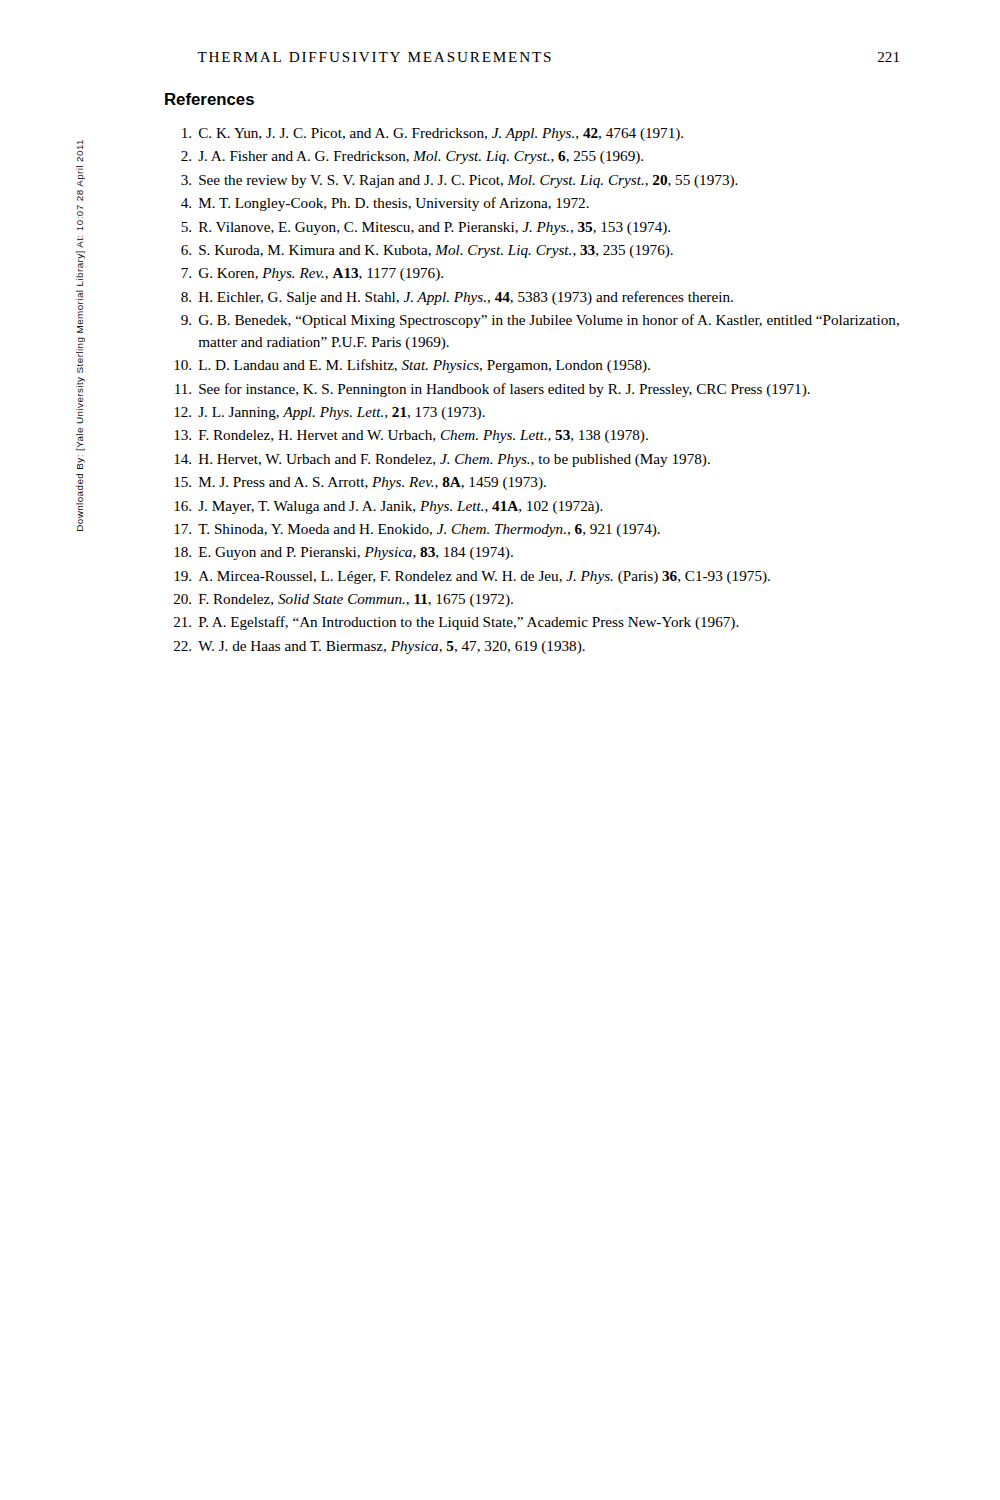Downloaded By: [Yale University Sterling Memorial Library] At: 10:07 28 April 2011
THERMAL DIFFUSIVITY MEASUREMENTS 221
References
C. K. Yun, J. J. C. Picot, and A. G. Fredrickson, J. Appl. Phys., 42, 4764 (1971).
J. A. Fisher and A. G. Fredrickson, Mol. Cryst. Liq. Cryst., 6, 255 (1969).
See the review by V. S. V. Rajan and J. J. C. Picot, Mol. Cryst. Liq. Cryst., 20, 55 (1973).
M. T. Longley-Cook, Ph. D. thesis, University of Arizona, 1972.
R. Vilanove, E. Guyon, C. Mitescu, and P. Pieranski, J. Phys., 35, 153 (1974).
S. Kuroda, M. Kimura and K. Kubota, Mol. Cryst. Liq. Cryst., 33, 235 (1976).
G. Koren, Phys. Rev., A13, 1177 (1976).
H. Eichler, G. Salje and H. Stahl, J. Appl. Phys., 44, 5383 (1973) and references therein.
G. B. Benedek, “Optical Mixing Spectroscopy” in the Jubilee Volume in honor of A. Kastler, entitled “Polarization, matter and radiation” P.U.F. Paris (1969).
L. D. Landau and E. M. Lifshitz, Stat. Physics, Pergamon, London (1958).
See for instance, K. S. Pennington in Handbook of lasers edited by R. J. Pressley, CRC Press (1971).
J. L. Janning, Appl. Phys. Lett., 21, 173 (1973).
F. Rondelez, H. Hervet and W. Urbach, Chem. Phys. Lett., 53, 138 (1978).
H. Hervet, W. Urbach and F. Rondelez, J. Chem. Phys., to be published (May 1978).
M. J. Press and A. S. Arrott, Phys. Rev., 8A, 1459 (1973).
J. Mayer, T. Waluga and J. A. Janik, Phys. Lett., 41A, 102 (1972à).
T. Shinoda, Y. Moeda and H. Enokido, J. Chem. Thermodyn., 6, 921 (1974).
E. Guyon and P. Pieranski, Physica, 83, 184 (1974).
A. Mircea-Roussel, L. Léger, F. Rondelez and W. H. de Jeu, J. Phys. (Paris) 36, C1-93 (1975).
F. Rondelez, Solid State Commun., 11, 1675 (1972).
P. A. Egelstaff, “An Introduction to the Liquid State,” Academic Press New-York (1967).
W. J. de Haas and T. Biermasz, Physica, 5, 47, 320, 619 (1938).